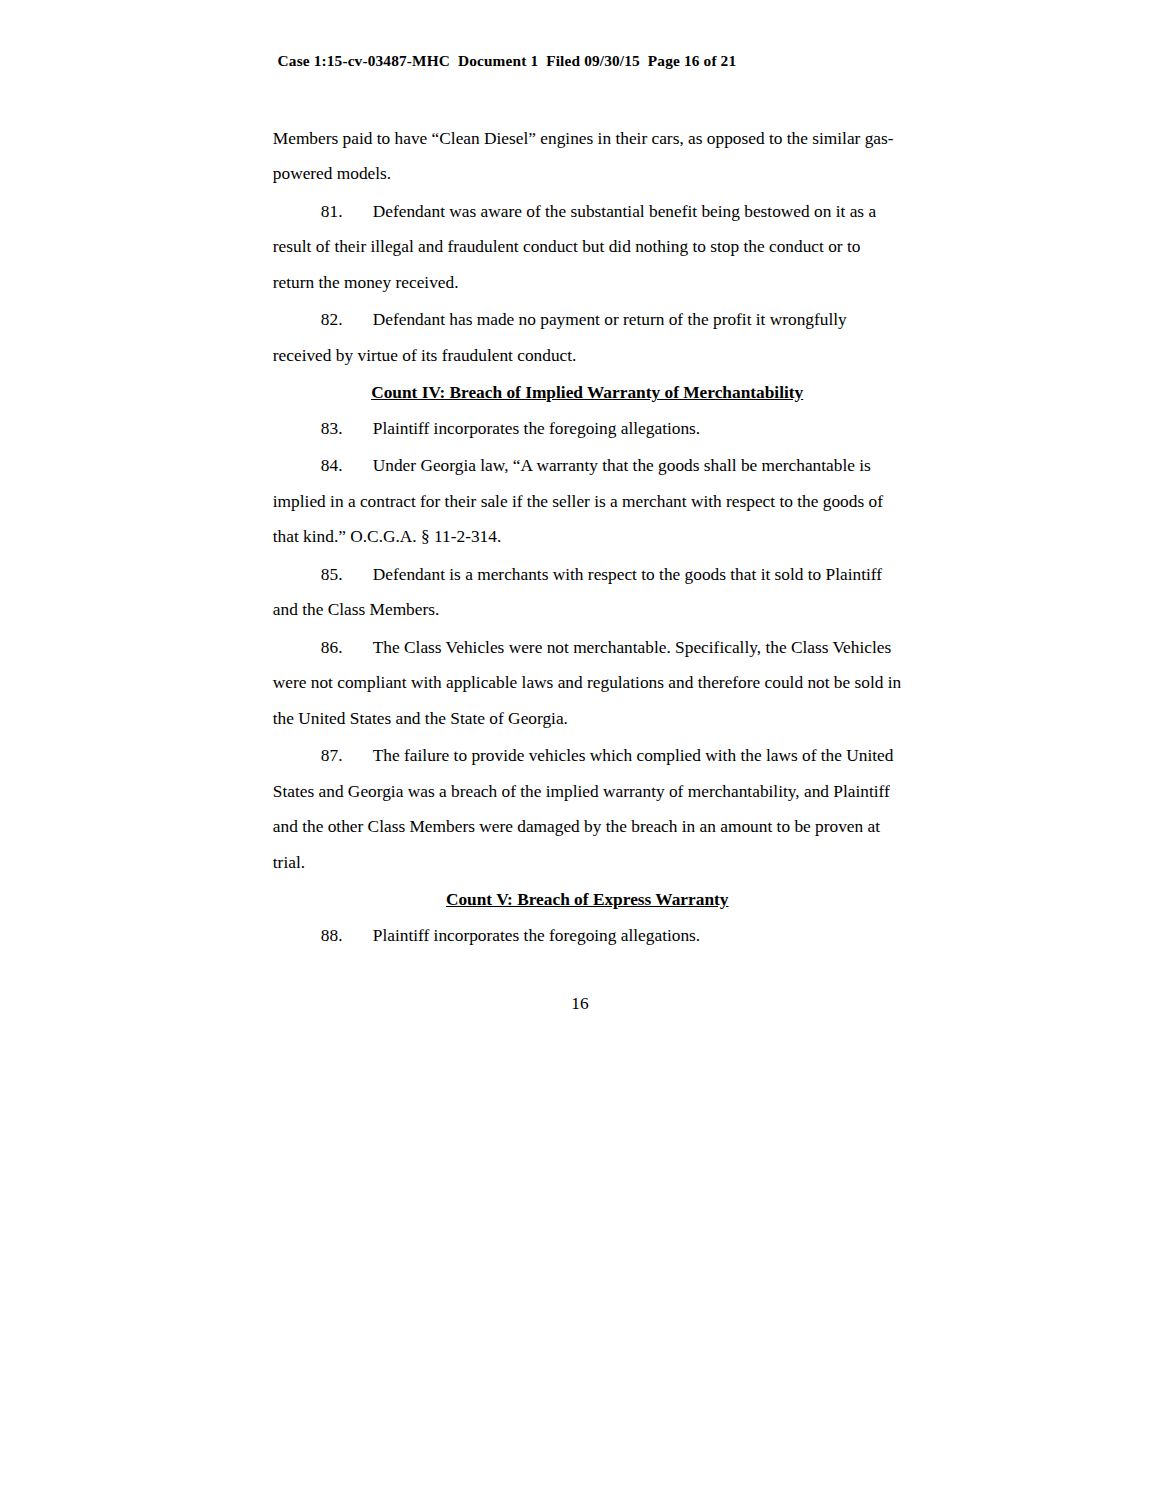Case 1:15-cv-03487-MHC Document 1 Filed 09/30/15 Page 16 of 21
Members paid to have “Clean Diesel” engines in their cars, as opposed to the similar gas-powered models.
81. Defendant was aware of the substantial benefit being bestowed on it as a result of their illegal and fraudulent conduct but did nothing to stop the conduct or to return the money received.
82. Defendant has made no payment or return of the profit it wrongfully received by virtue of its fraudulent conduct.
Count IV: Breach of Implied Warranty of Merchantability
83. Plaintiff incorporates the foregoing allegations.
84. Under Georgia law, “A warranty that the goods shall be merchantable is implied in a contract for their sale if the seller is a merchant with respect to the goods of that kind.” O.C.G.A. § 11-2-314.
85. Defendant is a merchants with respect to the goods that it sold to Plaintiff and the Class Members.
86. The Class Vehicles were not merchantable. Specifically, the Class Vehicles were not compliant with applicable laws and regulations and therefore could not be sold in the United States and the State of Georgia.
87. The failure to provide vehicles which complied with the laws of the United States and Georgia was a breach of the implied warranty of merchantability, and Plaintiff and the other Class Members were damaged by the breach in an amount to be proven at trial.
Count V: Breach of Express Warranty
88. Plaintiff incorporates the foregoing allegations.
16